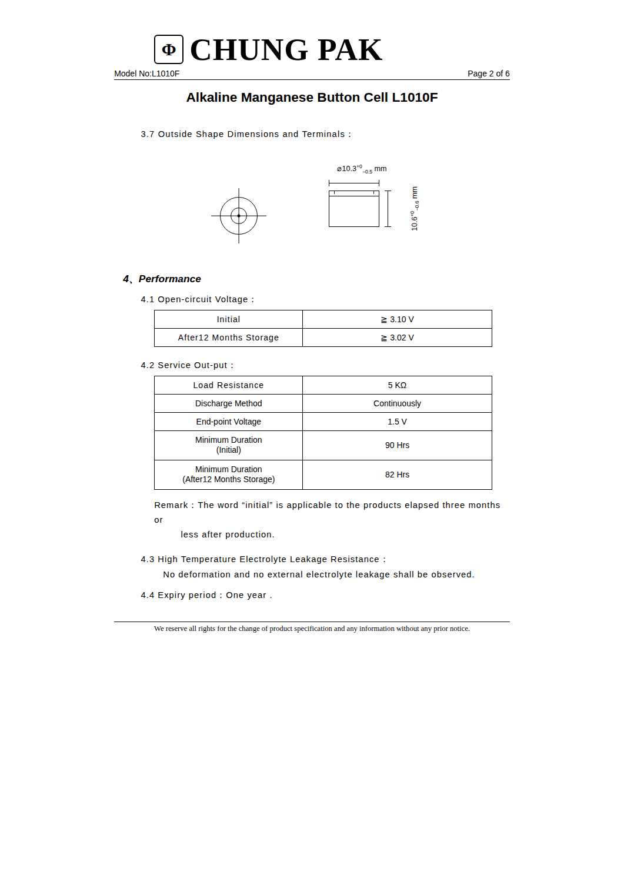Φ
CHUNG PAK
Model No:L1010F Page 2 of 6
Alkaline Manganese Button Cell L1010F
3.7 Outside Shape Dimensions and Terminals：
⌀10.3+0−0.5 mm
10.6+0−0.6 mm
4、Performance
4.1 Open-circuit Voltage：
| Initial | ≧ 3.10 V |
| After12 Months Storage | ≧ 3.02 V |
4.2 Service Out-put：
| Load Resistance | 5 KΩ |
| Discharge Method | Continuously |
| End-point Voltage | 1.5 V |
| Minimum Duration (Initial) | 90 Hrs |
| Minimum Duration (After12 Months Storage) | 82 Hrs |
Remark：The word “initial” is applicable to the products elapsed three months or less after production.
4.3 High Temperature Electrolyte Leakage Resistance：
No deformation and no external electrolyte leakage shall be observed.
4.4 Expiry period：One year .
We reserve all rights for the change of product specification and any information without any prior notice.